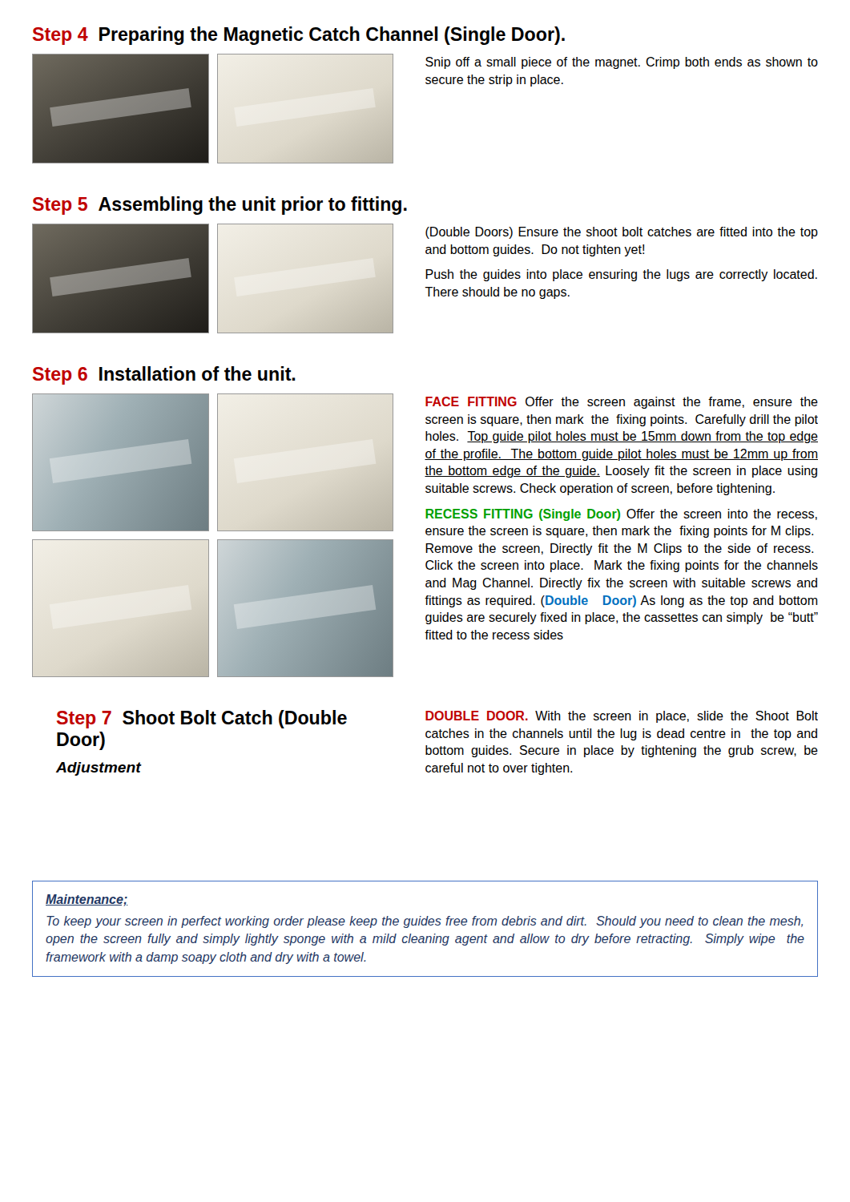Step 4 Preparing the Magnetic Catch Channel (Single Door).
Snip off a small piece of the magnet. Crimp both ends as shown to secure the strip in place.
Step 5 Assembling the unit prior to fitting.
(Double Doors) Ensure the shoot bolt catches are fitted into the top and bottom guides. Do not tighten yet!
Push the guides into place ensuring the lugs are correctly located. There should be no gaps.
Step 6 Installation of the unit.
FACE FITTING Offer the screen against the frame, ensure the screen is square, then mark the fixing points. Carefully drill the pilot holes. Top guide pilot holes must be 15mm down from the top edge of the profile. The bottom guide pilot holes must be 12mm up from the bottom edge of the guide. Loosely fit the screen in place using suitable screws. Check operation of screen, before tightening.
RECESS FITTING (Single Door) Offer the screen into the recess, ensure the screen is square, then mark the fixing points for M clips. Remove the screen, Directly fit the M Clips to the side of recess. Click the screen into place. Mark the fixing points for the channels and Mag Channel. Directly fix the screen with suitable screws and fittings as required. (Double Door) As long as the top and bottom guides are securely fixed in place, the cassettes can simply be “butt” fitted to the recess sides
Step 7 Shoot Bolt Catch (Double Door)
Adjustment
DOUBLE DOOR. With the screen in place, slide the Shoot Bolt catches in the channels until the lug is dead centre in the top and bottom guides. Secure in place by tightening the grub screw, be careful not to over tighten.
Maintenance; To keep your screen in perfect working order please keep the guides free from debris and dirt. Should you need to clean the mesh, open the screen fully and simply lightly sponge with a mild cleaning agent and allow to dry before retracting. Simply wipe the framework with a damp soapy cloth and dry with a towel.